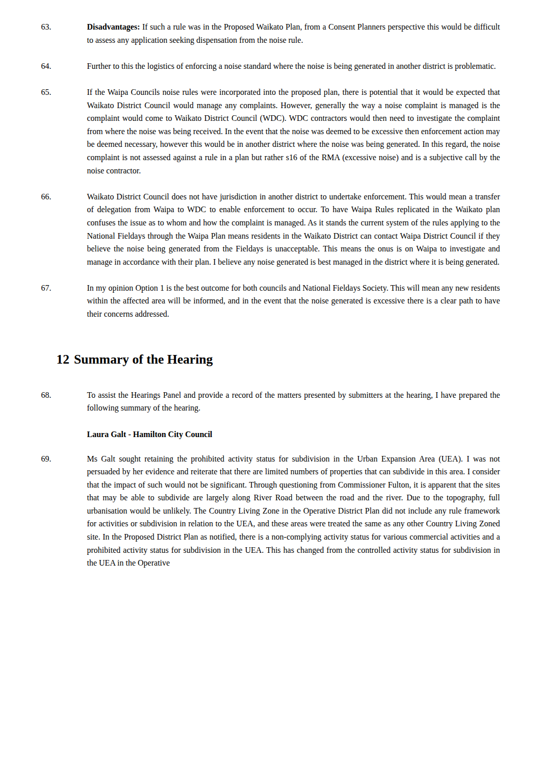63.
Disadvantages: If such a rule was in the Proposed Waikato Plan, from a Consent Planners perspective this would be difficult to assess any application seeking dispensation from the noise rule.
64.
Further to this the logistics of enforcing a noise standard where the noise is being generated in another district is problematic.
65.
If the Waipa Councils noise rules were incorporated into the proposed plan, there is potential that it would be expected that Waikato District Council would manage any complaints. However, generally the way a noise complaint is managed is the complaint would come to Waikato District Council (WDC). WDC contractors would then need to investigate the complaint from where the noise was being received. In the event that the noise was deemed to be excessive then enforcement action may be deemed necessary, however this would be in another district where the noise was being generated. In this regard, the noise complaint is not assessed against a rule in a plan but rather s16 of the RMA (excessive noise) and is a subjective call by the noise contractor.
66.
Waikato District Council does not have jurisdiction in another district to undertake enforcement. This would mean a transfer of delegation from Waipa to WDC to enable enforcement to occur. To have Waipa Rules replicated in the Waikato plan confuses the issue as to whom and how the complaint is managed. As it stands the current system of the rules applying to the National Fieldays through the Waipa Plan means residents in the Waikato District can contact Waipa District Council if they believe the noise being generated from the Fieldays is unacceptable. This means the onus is on Waipa to investigate and manage in accordance with their plan. I believe any noise generated is best managed in the district where it is being generated.
67.
In my opinion Option 1 is the best outcome for both councils and National Fieldays Society. This will mean any new residents within the affected area will be informed, and in the event that the noise generated is excessive there is a clear path to have their concerns addressed.
12 Summary of the Hearing
68.
To assist the Hearings Panel and provide a record of the matters presented by submitters at the hearing, I have prepared the following summary of the hearing.
Laura Galt - Hamilton City Council
69.
Ms Galt sought retaining the prohibited activity status for subdivision in the Urban Expansion Area (UEA). I was not persuaded by her evidence and reiterate that there are limited numbers of properties that can subdivide in this area. I consider that the impact of such would not be significant. Through questioning from Commissioner Fulton, it is apparent that the sites that may be able to subdivide are largely along River Road between the road and the river. Due to the topography, full urbanisation would be unlikely. The Country Living Zone in the Operative District Plan did not include any rule framework for activities or subdivision in relation to the UEA, and these areas were treated the same as any other Country Living Zoned site. In the Proposed District Plan as notified, there is a non-complying activity status for various commercial activities and a prohibited activity status for subdivision in the UEA. This has changed from the controlled activity status for subdivision in the UEA in the Operative